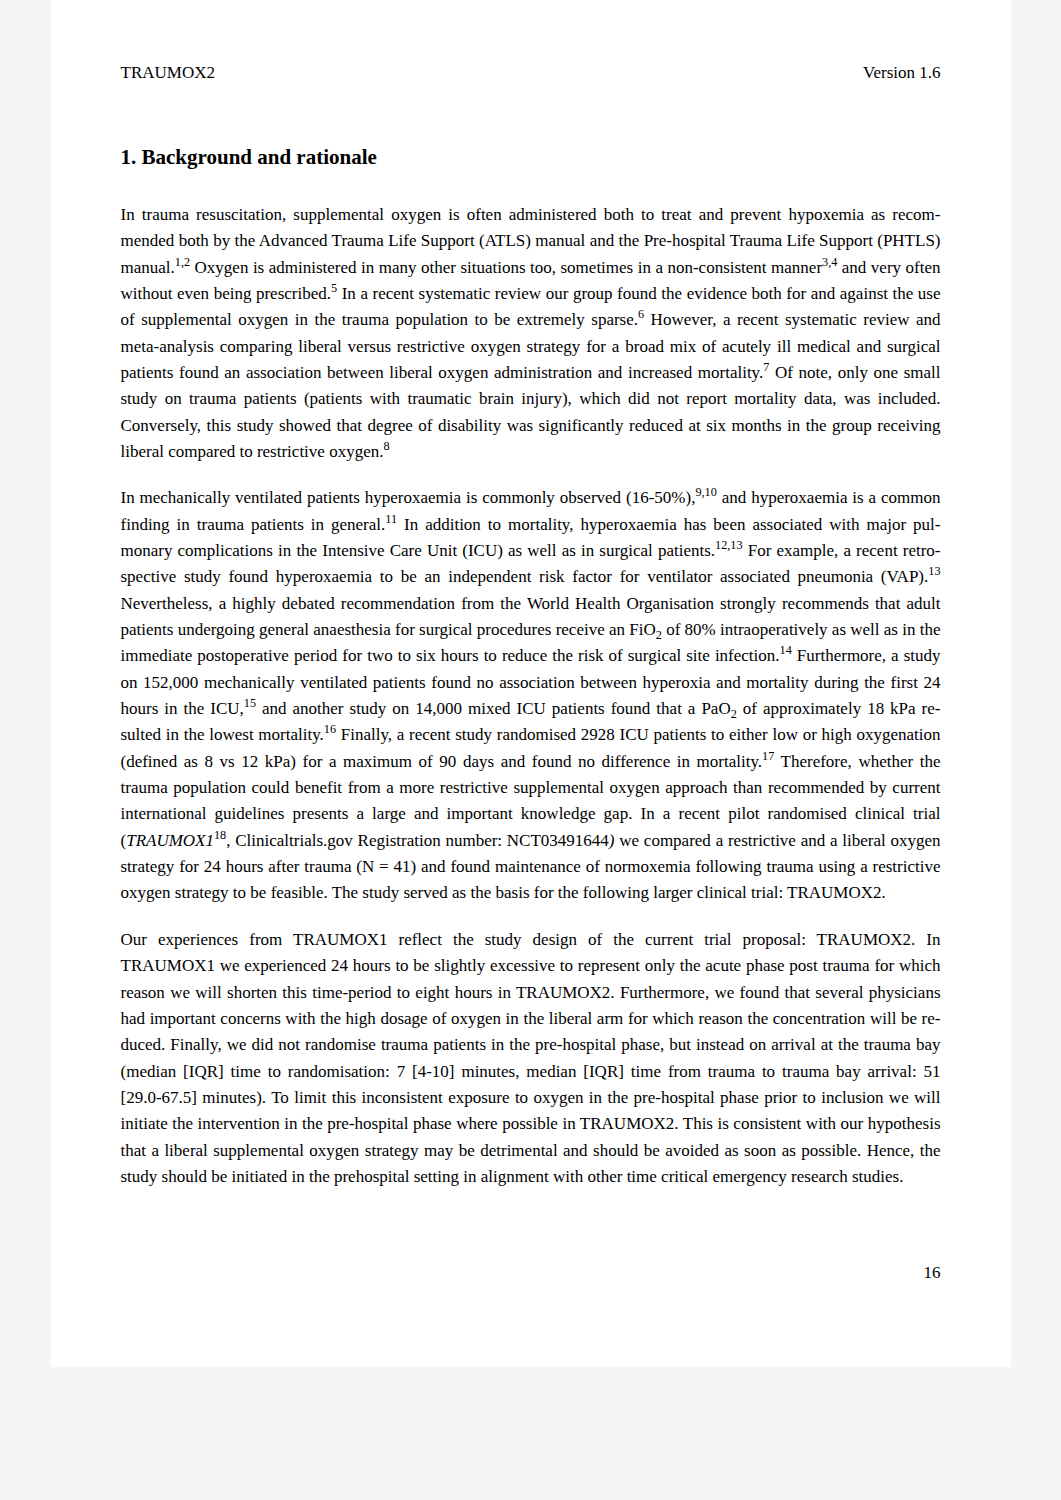TRAUMOX2 Version 1.6
1. Background and rationale
In trauma resuscitation, supplemental oxygen is often administered both to treat and prevent hypoxemia as recommended both by the Advanced Trauma Life Support (ATLS) manual and the Pre-hospital Trauma Life Support (PHTLS) manual.1,2 Oxygen is administered in many other situations too, sometimes in a non-consistent manner3,4 and very often without even being prescribed.5 In a recent systematic review our group found the evidence both for and against the use of supplemental oxygen in the trauma population to be extremely sparse.6 However, a recent systematic review and meta-analysis comparing liberal versus restrictive oxygen strategy for a broad mix of acutely ill medical and surgical patients found an association between liberal oxygen administration and increased mortality.7 Of note, only one small study on trauma patients (patients with traumatic brain injury), which did not report mortality data, was included. Conversely, this study showed that degree of disability was significantly reduced at six months in the group receiving liberal compared to restrictive oxygen.8
In mechanically ventilated patients hyperoxaemia is commonly observed (16-50%),9,10 and hyperoxaemia is a common finding in trauma patients in general.11 In addition to mortality, hyperoxaemia has been associated with major pulmonary complications in the Intensive Care Unit (ICU) as well as in surgical patients.12,13 For example, a recent retrospective study found hyperoxaemia to be an independent risk factor for ventilator associated pneumonia (VAP).13 Nevertheless, a highly debated recommendation from the World Health Organisation strongly recommends that adult patients undergoing general anaesthesia for surgical procedures receive an FiO2 of 80% intraoperatively as well as in the immediate postoperative period for two to six hours to reduce the risk of surgical site infection.14 Furthermore, a study on 152,000 mechanically ventilated patients found no association between hyperoxia and mortality during the first 24 hours in the ICU,15 and another study on 14,000 mixed ICU patients found that a PaO2 of approximately 18 kPa resulted in the lowest mortality.16 Finally, a recent study randomised 2928 ICU patients to either low or high oxygenation (defined as 8 vs 12 kPa) for a maximum of 90 days and found no difference in mortality.17 Therefore, whether the trauma population could benefit from a more restrictive supplemental oxygen approach than recommended by current international guidelines presents a large and important knowledge gap. In a recent pilot randomised clinical trial (TRAUMOX118, Clinicaltrials.gov Registration number: NCT03491644) we compared a restrictive and a liberal oxygen strategy for 24 hours after trauma (N = 41) and found maintenance of normoxemia following trauma using a restrictive oxygen strategy to be feasible. The study served as the basis for the following larger clinical trial: TRAUMOX2.
Our experiences from TRAUMOX1 reflect the study design of the current trial proposal: TRAUMOX2. In TRAUMOX1 we experienced 24 hours to be slightly excessive to represent only the acute phase post trauma for which reason we will shorten this time-period to eight hours in TRAUMOX2. Furthermore, we found that several physicians had important concerns with the high dosage of oxygen in the liberal arm for which reason the concentration will be reduced. Finally, we did not randomise trauma patients in the pre-hospital phase, but instead on arrival at the trauma bay (median [IQR] time to randomisation: 7 [4-10] minutes, median [IQR] time from trauma to trauma bay arrival: 51 [29.0-67.5] minutes). To limit this inconsistent exposure to oxygen in the pre-hospital phase prior to inclusion we will initiate the intervention in the pre-hospital phase where possible in TRAUMOX2. This is consistent with our hypothesis that a liberal supplemental oxygen strategy may be detrimental and should be avoided as soon as possible. Hence, the study should be initiated in the prehospital setting in alignment with other time critical emergency research studies.
16